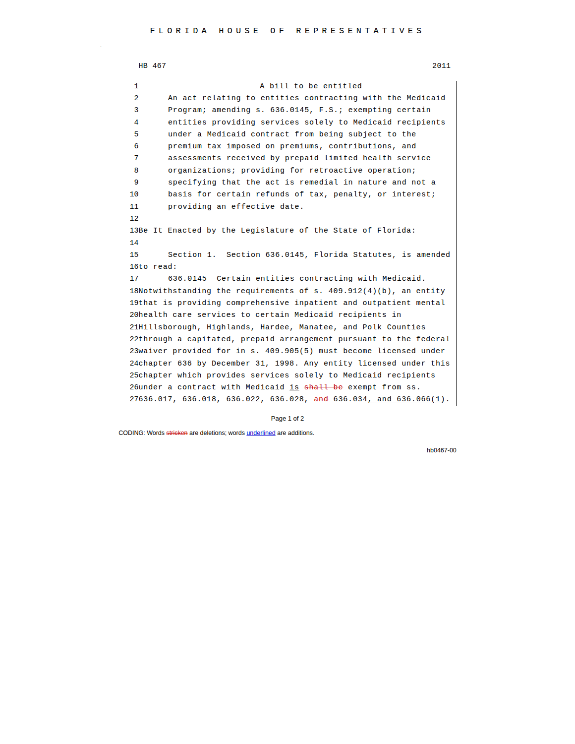.
FLORIDA HOUSE OF REPRESENTATIVES
HB 467 2011
| 1 | A bill to be entitled |
| 2 | An act relating to entities contracting with the Medicaid |
| 3 | Program; amending s. 636.0145, F.S.; exempting certain |
| 4 | entities providing services solely to Medicaid recipients |
| 5 | under a Medicaid contract from being subject to the |
| 6 | premium tax imposed on premiums, contributions, and |
| 7 | assessments received by prepaid limited health service |
| 8 | organizations; providing for retroactive operation; |
| 9 | specifying that the act is remedial in nature and not a |
| 10 | basis for certain refunds of tax, penalty, or interest; |
| 11 | providing an effective date. |
| 12 | |
| 13 | Be It Enacted by the Legislature of the State of Florida: |
| 14 | |
| 15 | Section 1. Section 636.0145, Florida Statutes, is amended |
| 16 | to read: |
| 17 | 636.0145 Certain entities contracting with Medicaid.— |
| 18 | Notwithstanding the requirements of s. 409.912(4)(b), an entity |
| 19 | that is providing comprehensive inpatient and outpatient mental |
| 20 | health care services to certain Medicaid recipients in |
| 21 | Hillsborough, Highlands, Hardee, Manatee, and Polk Counties |
| 22 | through a capitated, prepaid arrangement pursuant to the federal |
| 23 | waiver provided for in s. 409.905(5) must become licensed under |
| 24 | chapter 636 by December 31, 1998. Any entity licensed under this |
| 25 | chapter which provides services solely to Medicaid recipients |
| 26 | under a contract with Medicaid is shall be exempt from ss. |
| 27 | 636.017, 636.018, 636.022, 636.028, and 636.034 , and 636.066(1) . |
Page 1 of 2
CODING: Words stricken are deletions; words underlined are additions.
hb0467-00